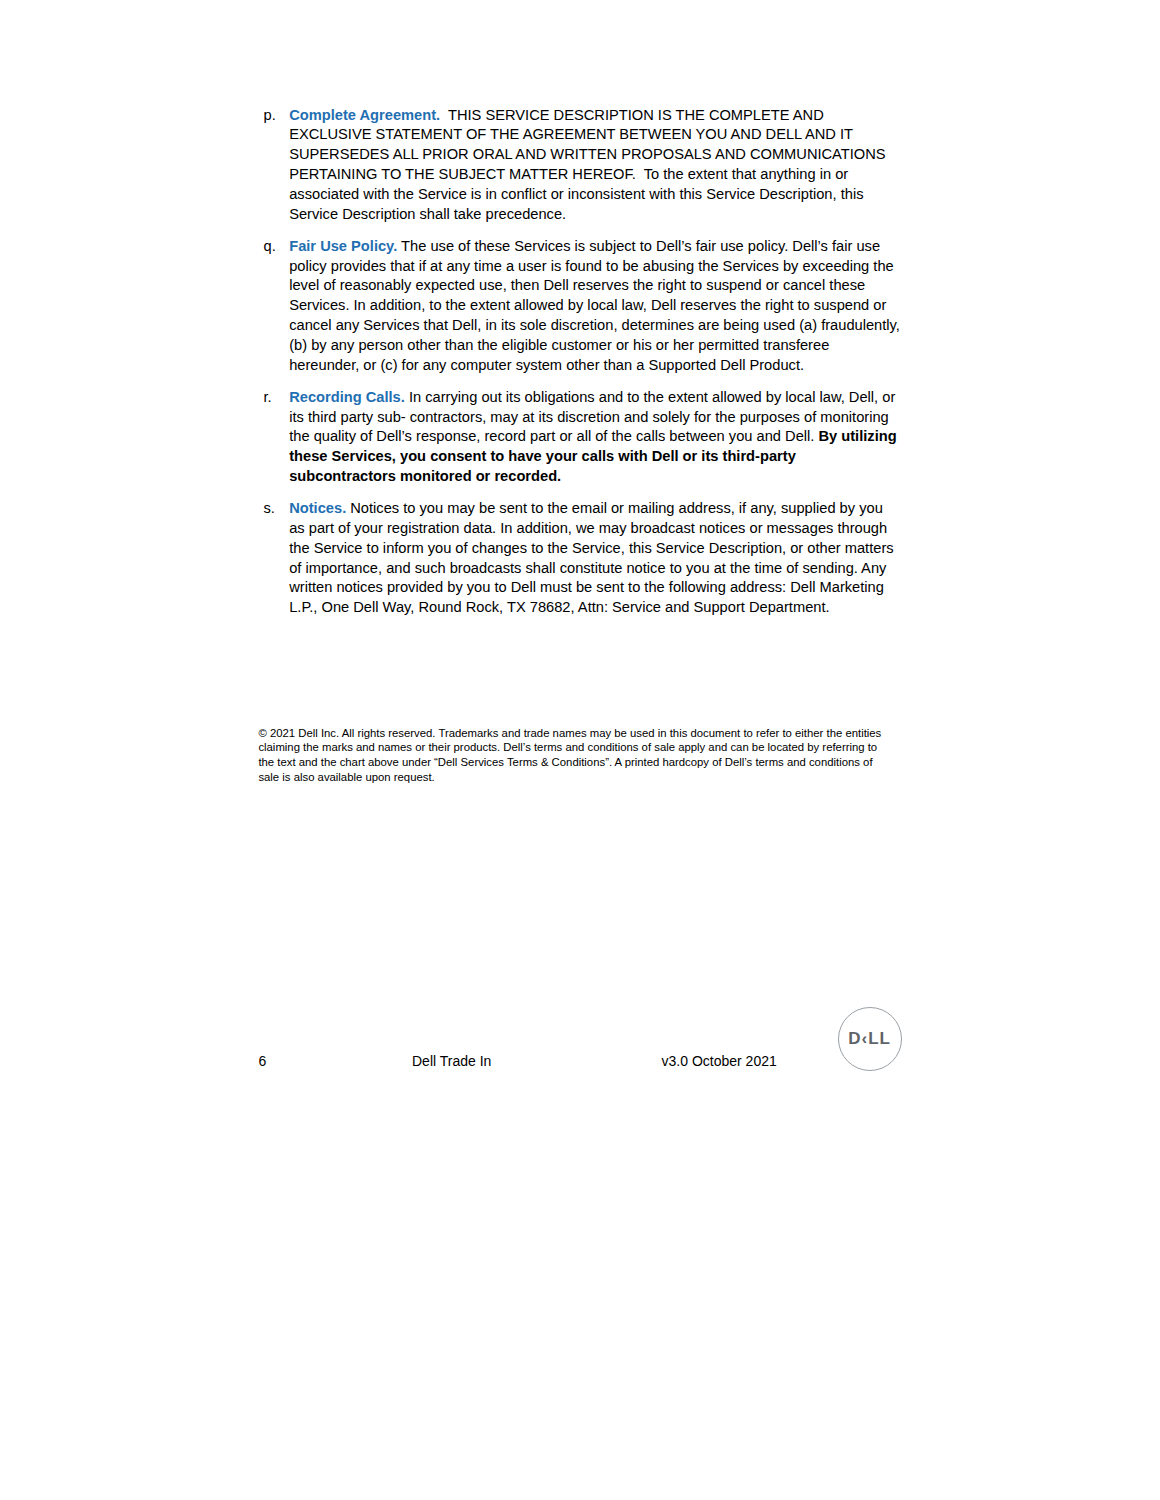p. Complete Agreement. THIS SERVICE DESCRIPTION IS THE COMPLETE AND EXCLUSIVE STATEMENT OF THE AGREEMENT BETWEEN YOU AND DELL AND IT SUPERSEDES ALL PRIOR ORAL AND WRITTEN PROPOSALS AND COMMUNICATIONS PERTAINING TO THE SUBJECT MATTER HEREOF. To the extent that anything in or associated with the Service is in conflict or inconsistent with this Service Description, this Service Description shall take precedence.
q. Fair Use Policy. The use of these Services is subject to Dell’s fair use policy. Dell’s fair use policy provides that if at any time a user is found to be abusing the Services by exceeding the level of reasonably expected use, then Dell reserves the right to suspend or cancel these Services. In addition, to the extent allowed by local law, Dell reserves the right to suspend or cancel any Services that Dell, in its sole discretion, determines are being used (a) fraudulently, (b) by any person other than the eligible customer or his or her permitted transferee hereunder, or (c) for any computer system other than a Supported Dell Product.
r. Recording Calls. In carrying out its obligations and to the extent allowed by local law, Dell, or its third party sub- contractors, may at its discretion and solely for the purposes of monitoring the quality of Dell’s response, record part or all of the calls between you and Dell. By utilizing these Services, you consent to have your calls with Dell or its third-party subcontractors monitored or recorded.
s. Notices. Notices to you may be sent to the email or mailing address, if any, supplied by you as part of your registration data. In addition, we may broadcast notices or messages through the Service to inform you of changes to the Service, this Service Description, or other matters of importance, and such broadcasts shall constitute notice to you at the time of sending. Any written notices provided by you to Dell must be sent to the following address: Dell Marketing L.P., One Dell Way, Round Rock, TX 78682, Attn: Service and Support Department.
© 2021 Dell Inc. All rights reserved. Trademarks and trade names may be used in this document to refer to either the entities claiming the marks and names or their products. Dell’s terms and conditions of sale apply and can be located by referring to the text and the chart above under “Dell Services Terms & Conditions”. A printed hardcopy of Dell’s terms and conditions of sale is also available upon request.
6
Dell Trade In
v3.0 October 2021
D‹LL